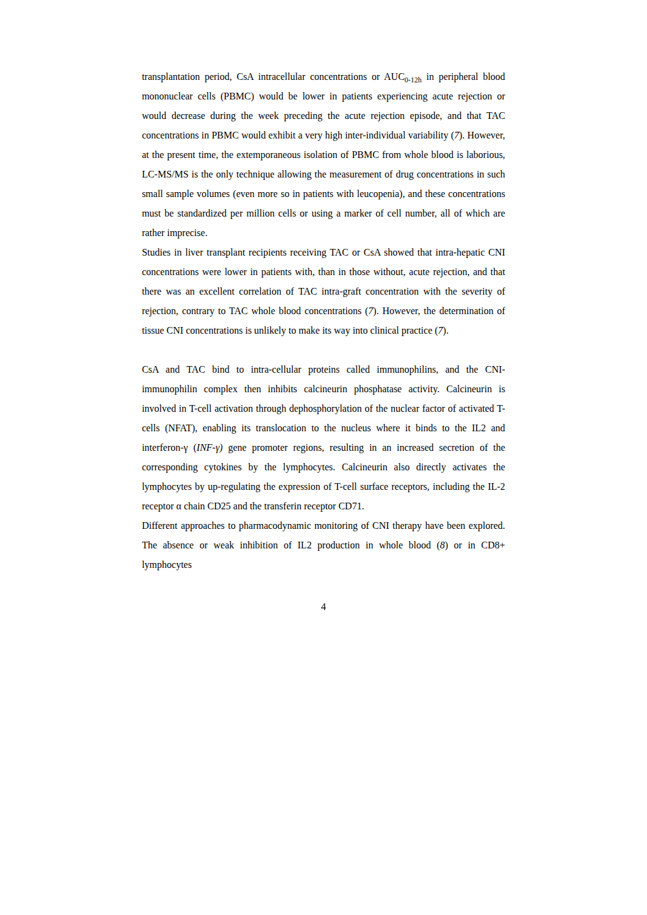transplantation period, CsA intracellular concentrations or AUC0-12h in peripheral blood mononuclear cells (PBMC) would be lower in patients experiencing acute rejection or would decrease during the week preceding the acute rejection episode, and that TAC concentrations in PBMC would exhibit a very high inter-individual variability (7). However, at the present time, the extemporaneous isolation of PBMC from whole blood is laborious, LC-MS/MS is the only technique allowing the measurement of drug concentrations in such small sample volumes (even more so in patients with leucopenia), and these concentrations must be standardized per million cells or using a marker of cell number, all of which are rather imprecise.
Studies in liver transplant recipients receiving TAC or CsA showed that intra-hepatic CNI concentrations were lower in patients with, than in those without, acute rejection, and that there was an excellent correlation of TAC intra-graft concentration with the severity of rejection, contrary to TAC whole blood concentrations (7). However, the determination of tissue CNI concentrations is unlikely to make its way into clinical practice (7).
CsA and TAC bind to intra-cellular proteins called immunophilins, and the CNI-immunophilin complex then inhibits calcineurin phosphatase activity. Calcineurin is involved in T-cell activation through dephosphorylation of the nuclear factor of activated T-cells (NFAT), enabling its translocation to the nucleus where it binds to the IL2 and interferon-γ (INF-γ) gene promoter regions, resulting in an increased secretion of the corresponding cytokines by the lymphocytes. Calcineurin also directly activates the lymphocytes by up-regulating the expression of T-cell surface receptors, including the IL-2 receptor α chain CD25 and the transferin receptor CD71.
Different approaches to pharmacodynamic monitoring of CNI therapy have been explored. The absence or weak inhibition of IL2 production in whole blood (8) or in CD8+ lymphocytes
4